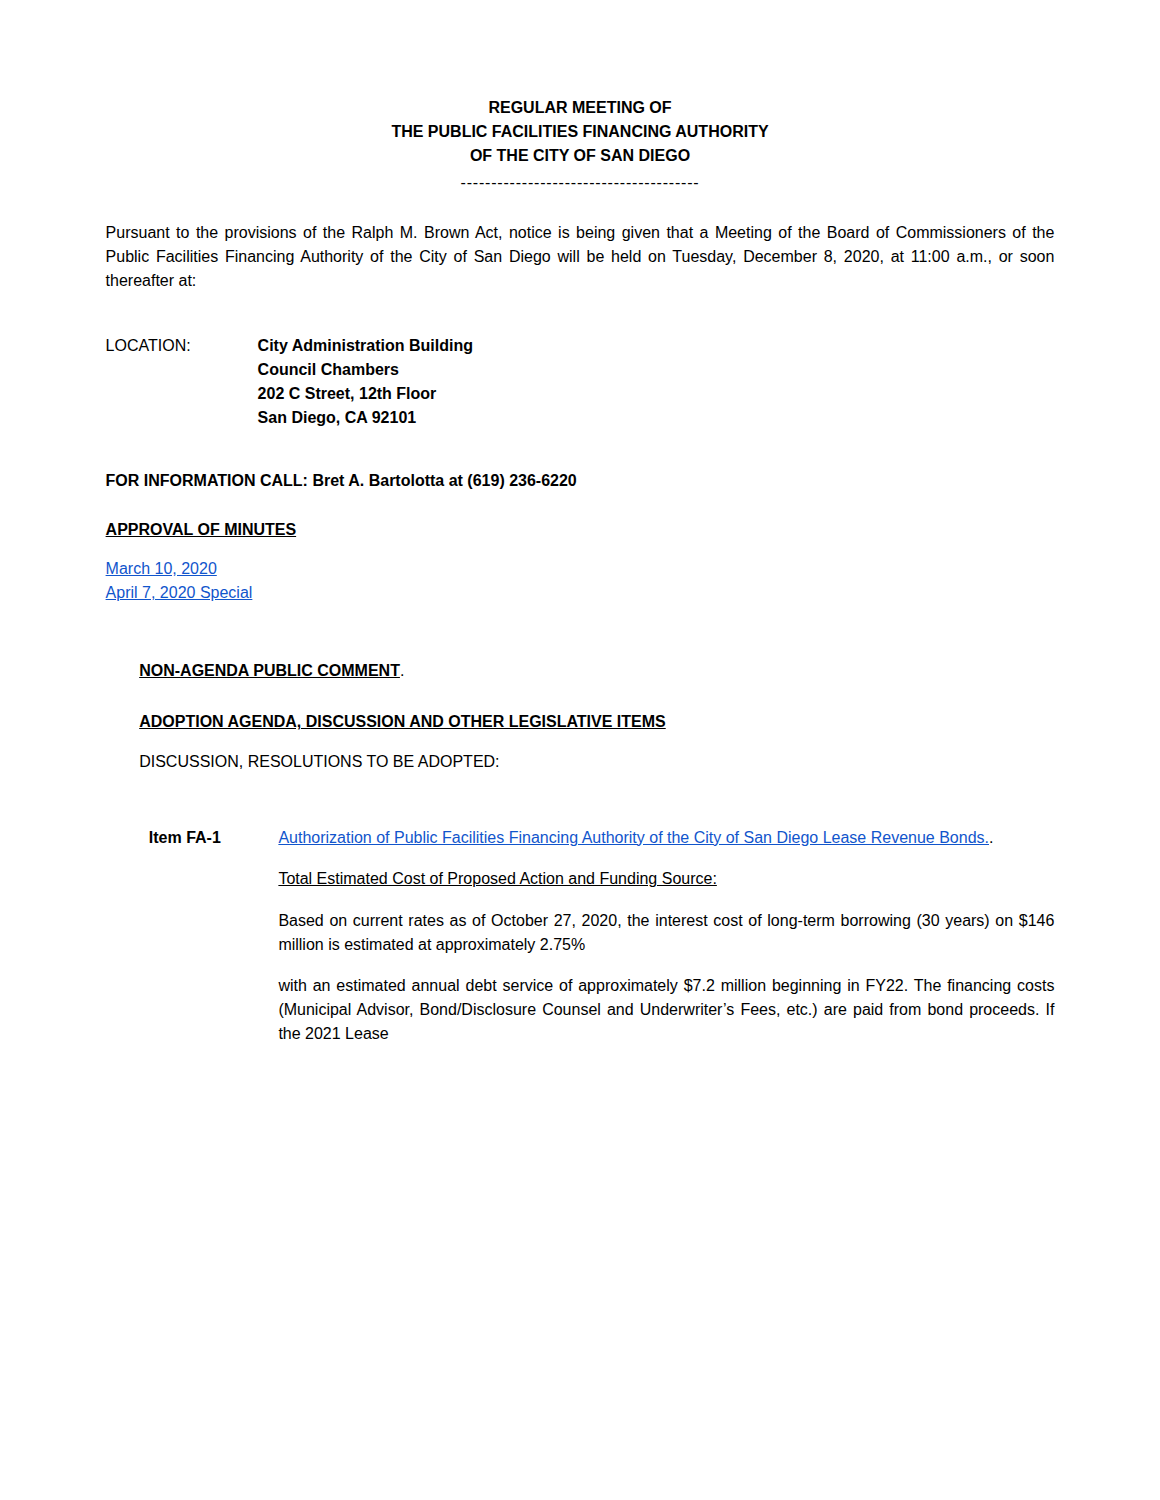REGULAR MEETING OF
THE PUBLIC FACILITIES FINANCING AUTHORITY
OF THE CITY OF SAN DIEGO
---------------------------------------
Pursuant to the provisions of the Ralph M. Brown Act, notice is being given that a Meeting of the Board of Commissioners of the Public Facilities Financing Authority of the City of San Diego will be held on Tuesday, December 8, 2020, at 11:00 a.m., or soon thereafter at:
LOCATION:
City Administration Building
Council Chambers
202 C Street, 12th Floor
San Diego, CA 92101
FOR INFORMATION CALL: Bret A. Bartolotta at (619) 236-6220
APPROVAL OF MINUTES
March 10, 2020 April 7, 2020 Special
NON-AGENDA PUBLIC COMMENT.
ADOPTION AGENDA, DISCUSSION AND OTHER LEGISLATIVE ITEMS
DISCUSSION, RESOLUTIONS TO BE ADOPTED:
Item FA-1
Authorization of Public Facilities Financing Authority of the City of San Diego Lease Revenue Bonds..
Total Estimated Cost of Proposed Action and Funding Source:
Based on current rates as of October 27, 2020, the interest cost of long-term borrowing (30 years) on $146 million is estimated at approximately 2.75%
with an estimated annual debt service of approximately $7.2 million beginning in FY22. The financing costs (Municipal Advisor, Bond/Disclosure Counsel and Underwriter’s Fees, etc.) are paid from bond proceeds. If the 2021 Lease